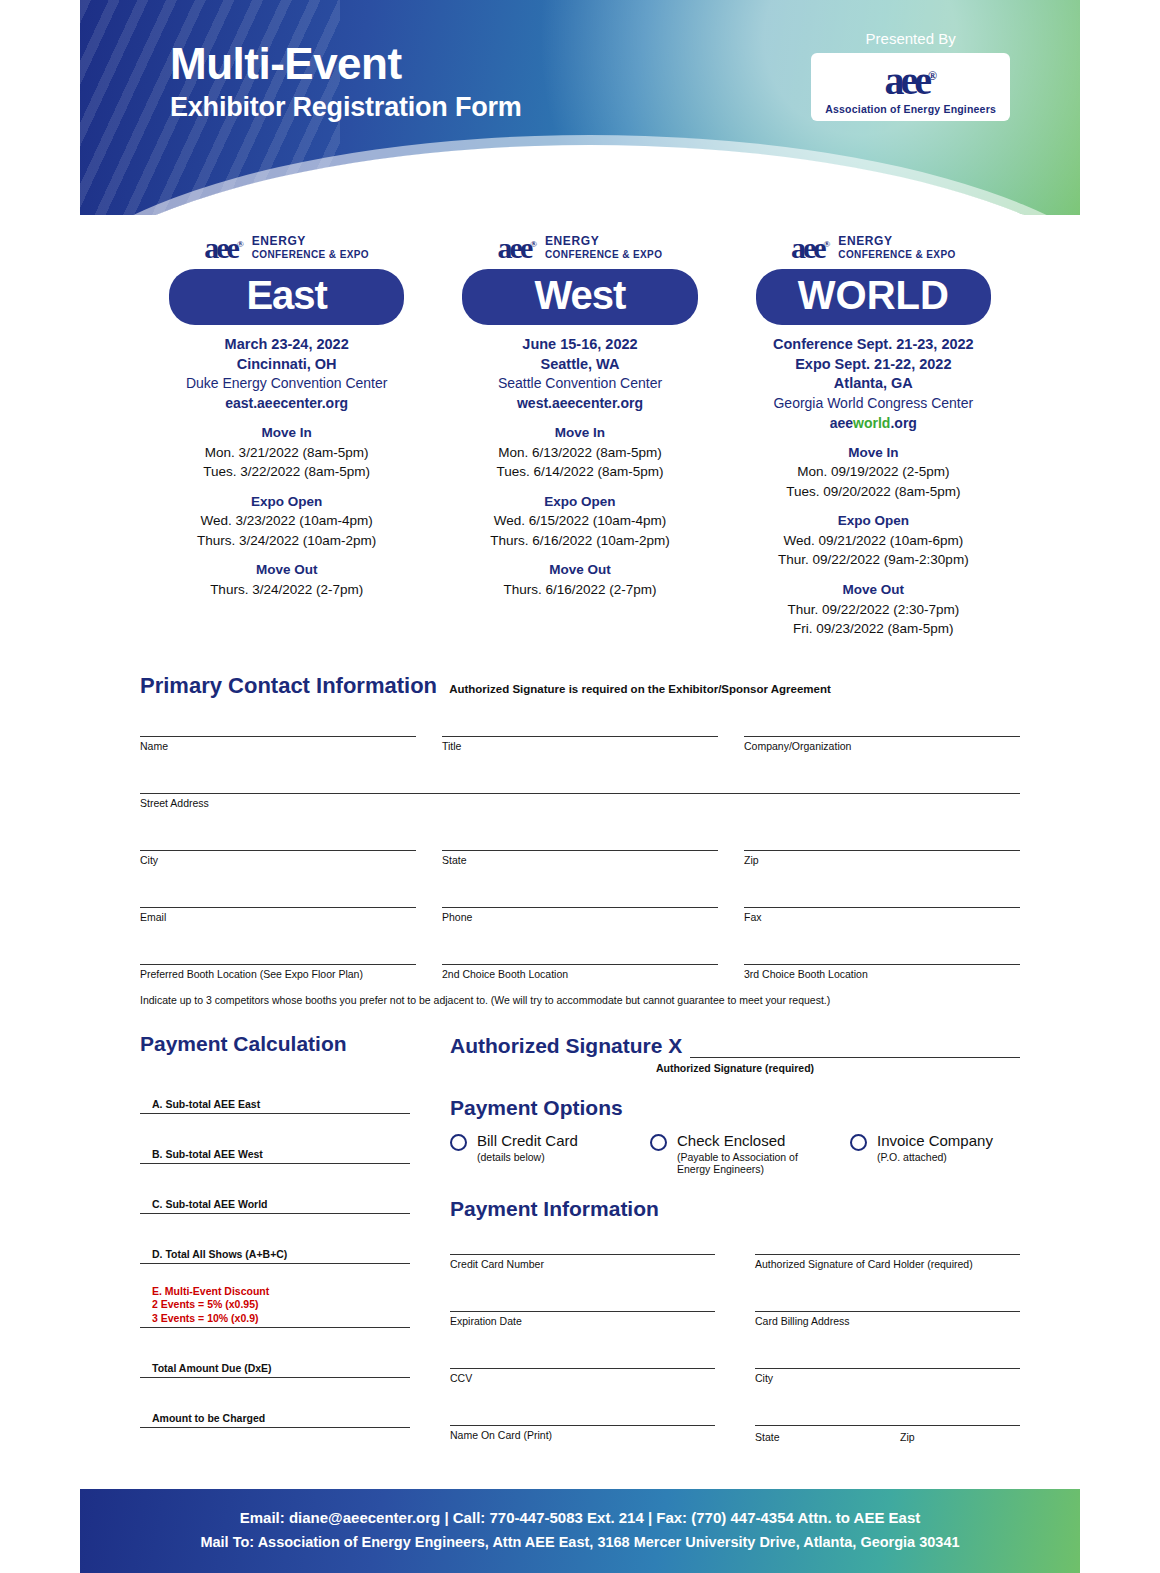Multi-Event
Exhibitor Registration Form
Presented By
aee®
Association of Energy Engineers
aee®
ENERGY
CONFERENCE & EXPO
East
March 23-24, 2022
Cincinnati, OH
Duke Energy Convention Center
east.aee center.org
Move In
Mon. 3/21/2022 (8am-5pm)
Tues. 3/22/2022 (8am-5pm)
Expo Open
Wed. 3/23/2022 (10am-4pm)
Thurs. 3/24/2022 (10am-2pm)
Move Out
Thurs. 3/24/2022 (2-7pm)
aee®
ENERGY
CONFERENCE & EXPO
West
June 15-16, 2022
Seattle, WA
Seattle Convention Center
west.aee center.org
Move In
Mon. 6/13/2022 (8am-5pm)
Tues. 6/14/2022 (8am-5pm)
Expo Open
Wed. 6/15/2022 (10am-4pm)
Thurs. 6/16/2022 (10am-2pm)
Move Out
Thurs. 6/16/2022 (2-7pm)
aee®
ENERGY
CONFERENCE & EXPO
WORLD
Conference Sept. 21-23, 2022
Expo Sept. 21-22, 2022
Atlanta, GA
Georgia World Congress Center
aee world.org
Move In
Mon. 09/19/2022 (2-5pm)
Tues. 09/20/2022 (8am-5pm)
Expo Open
Wed. 09/21/2022 (10am-6pm)
Thur. 09/22/2022 (9am-2:30pm)
Move Out
Thur. 09/22/2022 (2:30-7pm)
Fri. 09/23/2022 (8am-5pm)
Primary Contact Information Authorized Signature is required on the Exhibitor/Sponsor Agreement
Name
Title
Company/Organization
Street Address
City
State
Zip
Email
Phone
Fax
Preferred Booth Location (See Expo Floor Plan)
2nd Choice Booth Location
3rd Choice Booth Location
Indicate up to 3 competitors whose booths you prefer not to be adjacent to. (We will try to accommodate but cannot guarantee to meet your request.)
Payment Calculation
A. Sub-total AEE East
B. Sub-total AEE West
C. Sub-total AEE World
D. Total All Shows (A+B+C)
E. Multi-Event Discount
2 Events = 5% (x0.95)
3 Events = 10% (x0.9)
Total Amount Due (DxE)
Amount to be Charged
Authorized Signature X
Authorized Signature (required)
Payment Options
Bill Credit Card
(details below)
Check Enclosed
(Payable to Association of Energy Engineers)
Invoice Company
(P.O. attached)
Payment Information
Credit Card Number
Expiration Date
CCV
Name On Card (Print)
Authorized Signature of Card Holder (required)
Card Billing Address
City
State
Zip
Email: diane@aeecenter.org | Call: 770-447-5083 Ext. 214 | Fax: (770) 447-4354 Attn. to AEE East
Mail To: Association of Energy Engineers, Attn AEE East, 3168 Mercer University Drive, Atlanta, Georgia 30341